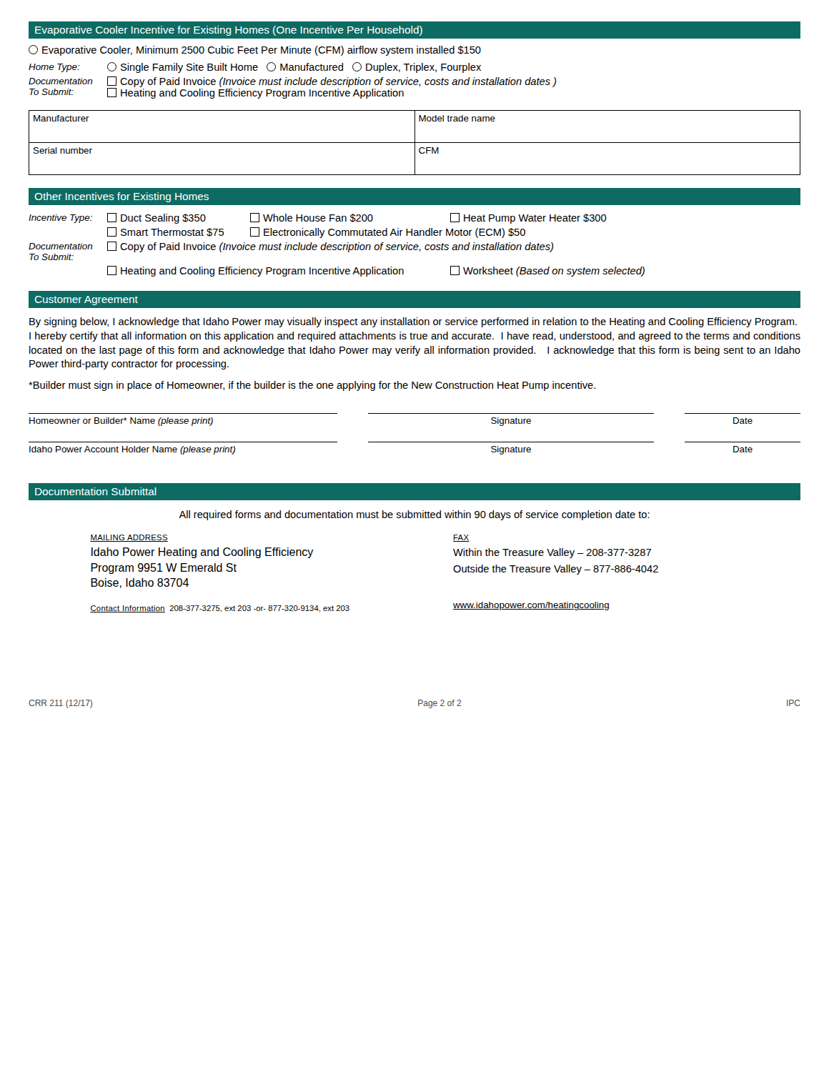Evaporative Cooler Incentive for Existing Homes (One Incentive Per Household)
Evaporative Cooler, Minimum 2500 Cubic Feet Per Minute (CFM) airflow system installed $150
| Home Type: | Single Family Site Built Home Manufactured Duplex, Triplex, Fourplex |
| Documentation To Submit: | Copy of Paid Invoice (Invoice must include description of service, costs and installation dates ) Heating and Cooling Efficiency Program Incentive Application |
| Manufacturer | Model trade name |
| Serial number | CFM |
Other Incentives for Existing Homes
| Incentive Type: | Duct Sealing $350 | Whole House Fan $200 | Heat Pump Water Heater $300 |
| | Smart Thermostat $75 | Electronically Commutated Air Handler Motor (ECM) $50 |
| Documentation To Submit: | Copy of Paid Invoice (Invoice must include description of service, costs and installation dates) |
| | Heating and Cooling Efficiency Program Incentive Application | Worksheet (Based on system selected) |
Customer Agreement
By signing below, I acknowledge that Idaho Power may visually inspect any installation or service performed in relation to the Heating and Cooling Efficiency Program. I hereby certify that all information on this application and required attachments is true and accurate. I have read, understood, and agreed to the terms and conditions located on the last page of this form and acknowledge that Idaho Power may verify all information provided. I acknowledge that this form is being sent to an Idaho Power third-party contractor for processing.
*Builder must sign in place of Homeowner, if the builder is the one applying for the New Construction Heat Pump incentive.
| Homeowner or Builder* Name (please print) | | Signature | | Date |
| Idaho Power Account Holder Name (please print) | | Signature | | Date |
Documentation Submittal
All required forms and documentation must be submitted within 90 days of service completion date to:
| | MAILING ADDRESS Idaho Power Heating and Cooling Efficiency Program 9951 W Emerald St Boise, Idaho 83704 Contact Information 208-377-3275, ext 203 -or- 877-320-9134, ext 203 | FAX Within the Treasure Valley – 208-377-3287 Outside the Treasure Valley – 877-886-4042 www.idahopower.com/heatingcooling |
CRR 211 (12/17) IPC
Page 2 of 2